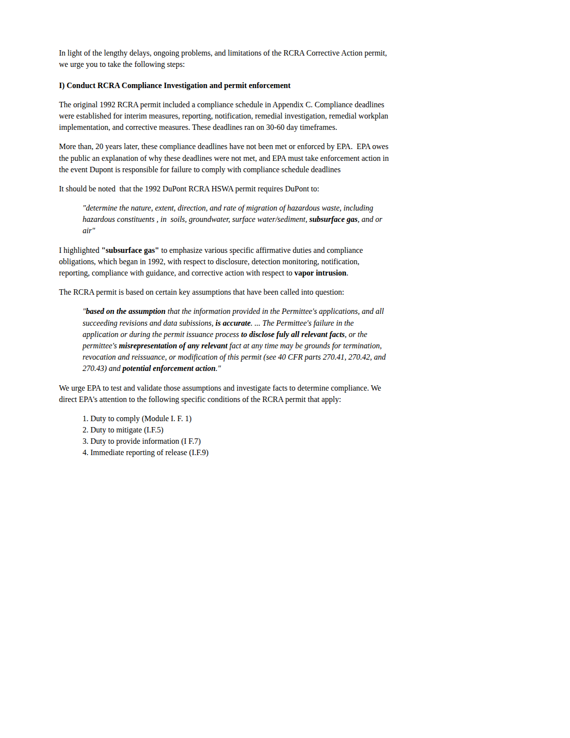In light of the lengthy delays, ongoing problems, and limitations of the RCRA Corrective Action permit, we urge you to take the following steps:
I) Conduct RCRA Compliance Investigation and permit enforcement
The original 1992 RCRA permit included a compliance schedule in Appendix C. Compliance deadlines were established for interim measures, reporting, notification, remedial investigation, remedial workplan implementation, and corrective measures. These deadlines ran on 30-60 day timeframes.
More than, 20 years later, these compliance deadlines have not been met or enforced by EPA. EPA owes the public an explanation of why these deadlines were not met, and EPA must take enforcement action in the event Dupont is responsible for failure to comply with compliance schedule deadlines
It should be noted that the 1992 DuPont RCRA HSWA permit requires DuPont to:
"determine the nature, extent, direction, and rate of migration of hazardous waste, including hazardous constituents , in soils, groundwater, surface water/sediment, subsurface gas, and or air"
I highlighted "subsurface gas" to emphasize various specific affirmative duties and compliance obligations, which began in 1992, with respect to disclosure, detection monitoring, notification, reporting, compliance with guidance, and corrective action with respect to vapor intrusion.
The RCRA permit is based on certain key assumptions that have been called into question:
"based on the assumption that the information provided in the Permittee's applications, and all succeeding revisions and data subissions, is accurate. ... The Permittee's failure in the application or during the permit issuance process to disclose fuly all relevant facts, or the permittee's misrepresentation of any relevant fact at any time may be grounds for termination, revocation and reissuance, or modification of this permit (see 40 CFR parts 270.41, 270.42, and 270.43) and potential enforcement action."
We urge EPA to test and validate those assumptions and investigate facts to determine compliance. We direct EPA's attention to the following specific conditions of the RCRA permit that apply:
1. Duty to comply (Module I. F. 1)
2. Duty to mitigate (I.F.5)
3. Duty to provide information (I F.7)
4. Immediate reporting of release (I.F.9)